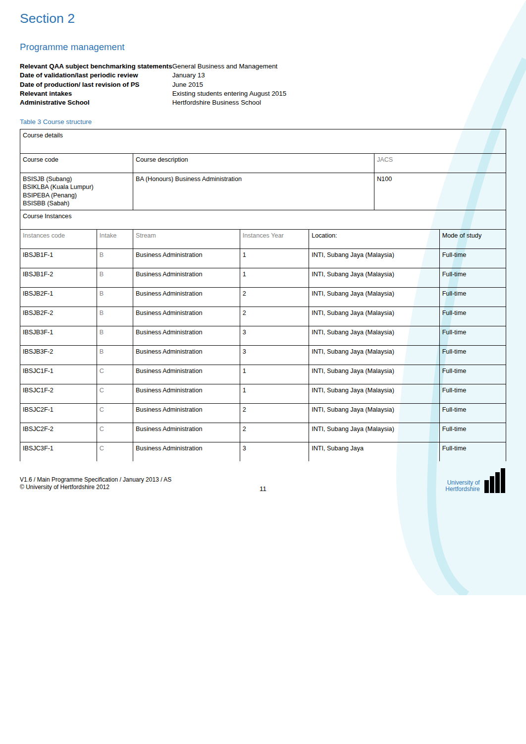Section 2
Programme management
| Relevant QAA subject benchmarking statements | General Business and Management |
| Date of validation/last periodic review | January 13 |
| Date of production/ last revision of PS | June 2015 |
| Relevant intakes | Existing students entering August 2015 |
| Administrative School | Hertfordshire Business School |
Table 3 Course structure
| Course details |
| Course code | Course description | JACS |
| BSISJB (Subang) BSIKLBA (Kuala Lumpur) BSIPEBA (Penang) BSISBB (Sabah) | BA (Honours) Business Administration | N100 |
| Course Instances |
| Instances code | Intake | Stream | Instances Year | Location: | Mode of study |
| IBSJB1F-1 | B | Business Administration | 1 | INTI, Subang Jaya (Malaysia) | Full-time |
| IBSJB1F-2 | B | Business Administration | 1 | INTI, Subang Jaya (Malaysia) | Full-time |
| IBSJB2F-1 | B | Business Administration | 2 | INTI, Subang Jaya (Malaysia) | Full-time |
| IBSJB2F-2 | B | Business Administration | 2 | INTI, Subang Jaya (Malaysia) | Full-time |
| IBSJB3F-1 | B | Business Administration | 3 | INTI, Subang Jaya (Malaysia) | Full-time |
| IBSJB3F-2 | B | Business Administration | 3 | INTI, Subang Jaya (Malaysia) | Full-time |
| IBSJC1F-1 | C | Business Administration | 1 | INTI, Subang Jaya (Malaysia) | Full-time |
| IBSJC1F-2 | C | Business Administration | 1 | INTI, Subang Jaya (Malaysia) | Full-time |
| IBSJC2F-1 | C | Business Administration | 2 | INTI, Subang Jaya (Malaysia) | Full-time |
| IBSJC2F-2 | C | Business Administration | 2 | INTI, Subang Jaya (Malaysia) | Full-time |
| IBSJC3F-1 | C | Business Administration | 3 | INTI, Subang Jaya | Full-time |
V1.6 / Main Programme Specification / January 2013 / AS
© University of Hertfordshire 2012
11
University of
Hertfordshire